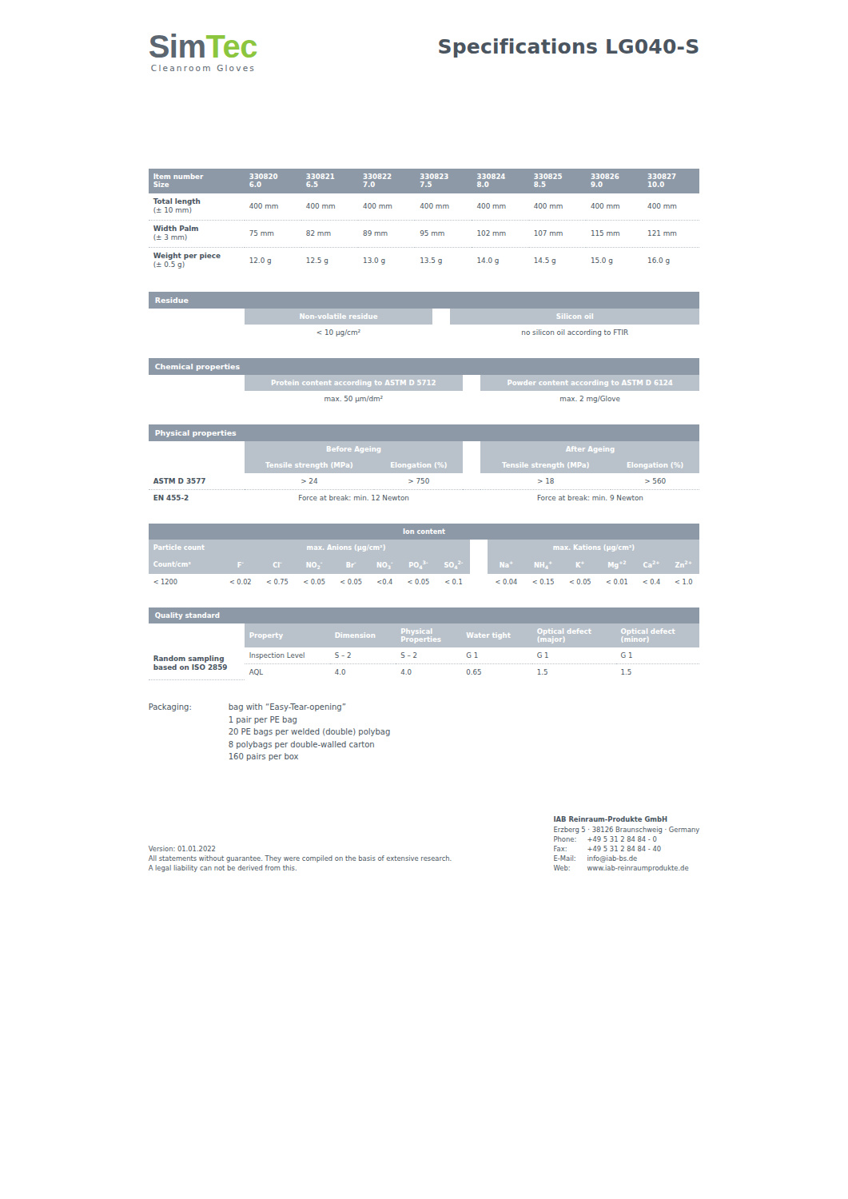Sim Tec
Cleanroom Gloves
Specifications LG040-S
| Item number Size | 330820 6.0 | 330821 6.5 | 330822 7.0 | 330823 7.5 | 330824 8.0 | 330825 8.5 | 330826 9.0 | 330827 10.0 |
| --- | --- | --- | --- | --- | --- | --- | --- | --- |
| Total length (± 10 mm) | 400 mm | 400 mm | 400 mm | 400 mm | 400 mm | 400 mm | 400 mm | 400 mm |
| Width Palm (± 3 mm) | 75 mm | 82 mm | 89 mm | 95 mm | 102 mm | 107 mm | 115 mm | 121 mm |
| Weight per piece (± 0.5 g) | 12.0 g | 12.5 g | 13.0 g | 13.5 g | 14.0 g | 14.5 g | 15.0 g | 16.0 g |
| Residue |
| | Non-volatile residue | | Silicon oil |
| | < 10 µg/cm² | | no silicon oil according to FTIR |
| Chemical properties |
| | Protein content according to ASTM D 5712 | | Powder content according to ASTM D 6124 |
| | max. 50 µm/dm² | | max. 2 mg/Glove |
| Physical properties |
| | Before Ageing | | After Ageing |
| | Tensile strength (MPa) | Elongation (%) | | Tensile strength (MPa) | Elongation (%) |
| ASTM D 3577 | > 24 | > 750 | | > 18 | > 560 |
| EN 455-2 | Force at break: min. 12 Newton | | Force at break: min. 9 Newton |
| Ion content |
| Particle count | max. Anions (µg/cm²) | | max. Kations (µg/cm²) |
| Count/cm² | F - | Cl - | NO 2 - | Br - | NO 3 - | PO 4 3- | SO 4 2- | | Na + | NH 4 + | K + | Mg +2 | Ca 2+ | Zn 2+ |
| < 1200 | < 0.02 | < 0.75 | < 0.05 | < 0.05 | <0.4 | < 0.05 | < 0.1 | | < 0.04 | < 0.15 | < 0.05 | < 0.01 | < 0.4 | < 1.0 |
| Quality standard |
| | Property | Dimension | Physical Properties | Water tight | Optical defect (major) | Optical defect (minor) |
| Random sampling based on ISO 2859 | Inspection Level | S – 2 | S – 2 | G 1 | G 1 | G 1 |
| AQL | 4.0 | 4.0 | 0.65 | 1.5 | 1.5 |
Packaging:
bag with “Easy-Tear-opening”
1 pair per PE bag
20 PE bags per welded (double) polybag
8 polybags per double-walled carton
160 pairs per box
Version: 01.01.2022
All statements without guarantee. They were compiled on the basis of extensive research.
A legal liability can not be derived from this.
IAB Reinraum-Produkte GmbH
Erzberg 5 · 38126 Braunschweig · Germany
| Phone: | +49 5 31 2 84 84 - 0 |
| Fax: | +49 5 31 2 84 84 - 40 |
| E-Mail: | info@iab-bs.de |
| Web: | www.iab-reinraumprodukte.de |